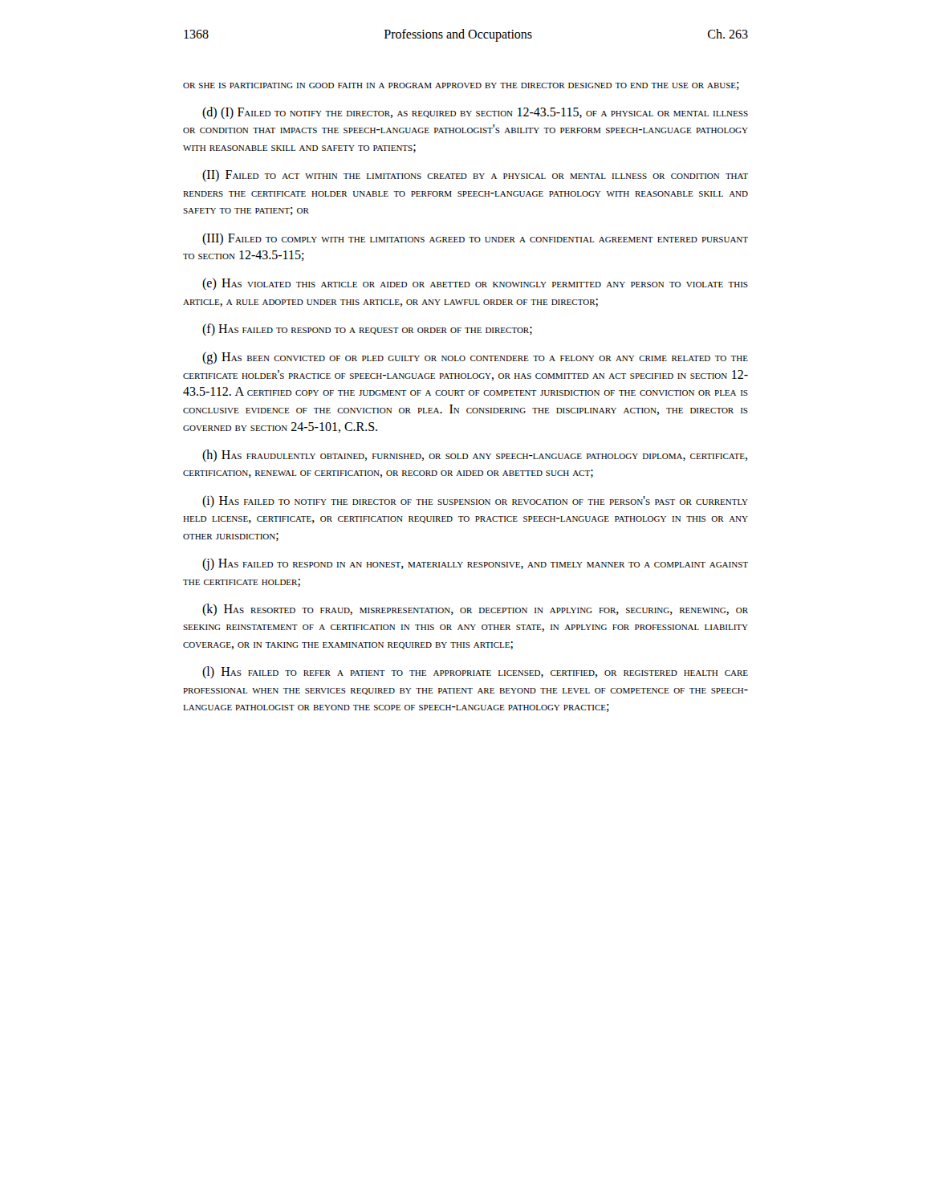1368 Professions and Occupations Ch. 263
or she is participating in good faith in a program approved by the director designed to end the use or abuse;
(d) (I) Failed to notify the director, as required by section 12-43.5-115, of a physical or mental illness or condition that impacts the speech-language pathologist's ability to perform speech-language pathology with reasonable skill and safety to patients;
(II) Failed to act within the limitations created by a physical or mental illness or condition that renders the certificate holder unable to perform speech-language pathology with reasonable skill and safety to the patient; or
(III) Failed to comply with the limitations agreed to under a confidential agreement entered pursuant to section 12-43.5-115;
(e) Has violated this article or aided or abetted or knowingly permitted any person to violate this article, a rule adopted under this article, or any lawful order of the director;
(f) Has failed to respond to a request or order of the director;
(g) Has been convicted of or pled guilty or nolo contendere to a felony or any crime related to the certificate holder's practice of speech-language pathology, or has committed an act specified in section 12-43.5-112. A certified copy of the judgment of a court of competent jurisdiction of the conviction or plea is conclusive evidence of the conviction or plea. In considering the disciplinary action, the director is governed by section 24-5-101, C.R.S.
(h) Has fraudulently obtained, furnished, or sold any speech-language pathology diploma, certificate, certification, renewal of certification, or record or aided or abetted such act;
(i) Has failed to notify the director of the suspension or revocation of the person's past or currently held license, certificate, or certification required to practice speech-language pathology in this or any other jurisdiction;
(j) Has failed to respond in an honest, materially responsive, and timely manner to a complaint against the certificate holder;
(k) Has resorted to fraud, misrepresentation, or deception in applying for, securing, renewing, or seeking reinstatement of a certification in this or any other state, in applying for professional liability coverage, or in taking the examination required by this article;
(l) Has failed to refer a patient to the appropriate licensed, certified, or registered health care professional when the services required by the patient are beyond the level of competence of the speech-language pathologist or beyond the scope of speech-language pathology practice;